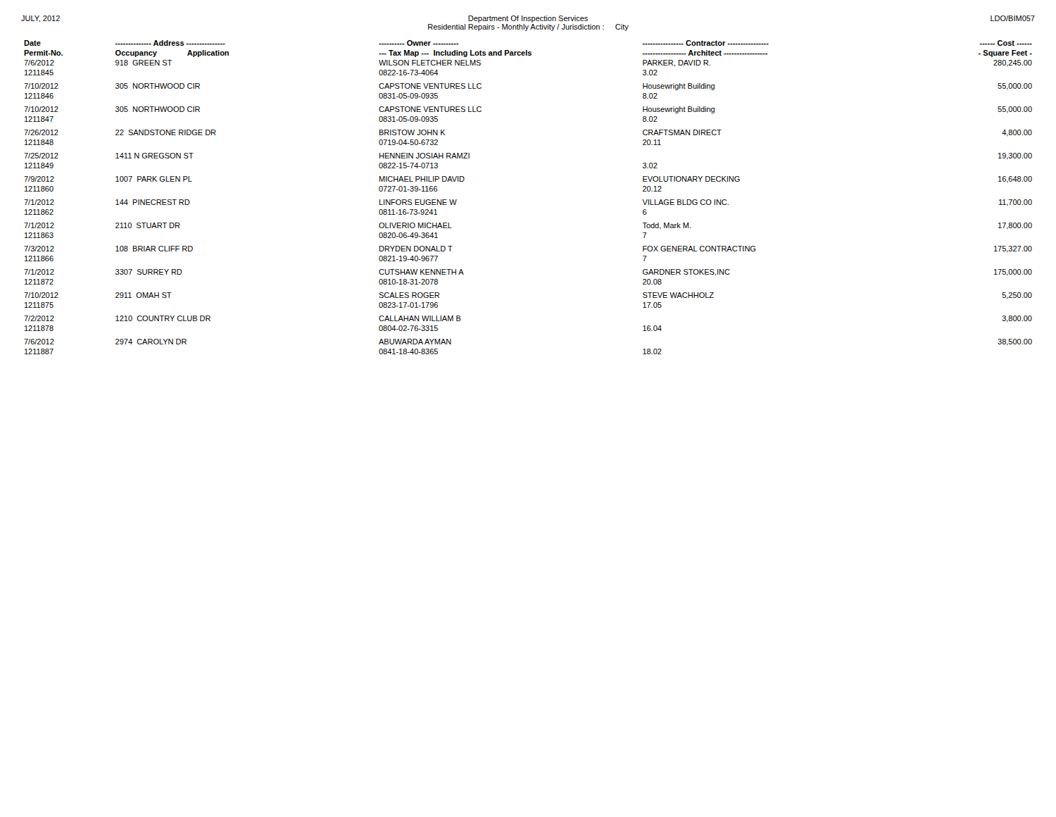JULY, 2012
LDO/BIM057
Department Of Inspection Services
Residential Repairs - Monthly Activity / Jurisdiction : City
| Date | -------------- Address --------------- | ---------- Owner ---------- | ---------------- Contractor ---------------- | ------ Cost ------ |
| --- | --- | --- | --- | --- |
| Permit-No. | Occupancy Application | --- Tax Map --- Including Lots and Parcels | ----------------- Architect ----------------- | - Square Feet - |
| 7/6/2012 | 918 GREEN ST | WILSON FLETCHER NELMS | PARKER, DAVID R. | 280,245.00 |
| 1211845 | | 0822-16-73-4064 | 3.02 | |
| 7/10/2012 | 305 NORTHWOOD CIR | CAPSTONE VENTURES LLC | Housewright Building | 55,000.00 |
| 1211846 | | 0831-05-09-0935 | 8.02 | |
| 7/10/2012 | 305 NORTHWOOD CIR | CAPSTONE VENTURES LLC | Housewright Building | 55,000.00 |
| 1211847 | | 0831-05-09-0935 | 8.02 | |
| 7/26/2012 | 22 SANDSTONE RIDGE DR | BRISTOW JOHN K | CRAFTSMAN DIRECT | 4,800.00 |
| 1211848 | | 0719-04-50-6732 | 20.11 | |
| 7/25/2012 | 1411 N GREGSON ST | HENNEIN JOSIAH RAMZI | | 19,300.00 |
| 1211849 | | 0822-15-74-0713 | 3.02 | |
| 7/9/2012 | 1007 PARK GLEN PL | MICHAEL PHILIP DAVID | EVOLUTIONARY DECKING | 16,648.00 |
| 1211860 | | 0727-01-39-1166 | 20.12 | |
| 7/1/2012 | 144 PINECREST RD | LINFORS EUGENE W | VILLAGE BLDG CO INC. | 11,700.00 |
| 1211862 | | 0811-16-73-9241 | 6 | |
| 7/1/2012 | 2110 STUART DR | OLIVERIO MICHAEL | Todd, Mark M. | 17,800.00 |
| 1211863 | | 0820-06-49-3641 | 7 | |
| 7/3/2012 | 108 BRIAR CLIFF RD | DRYDEN DONALD T | FOX GENERAL CONTRACTING | 175,327.00 |
| 1211866 | | 0821-19-40-9677 | 7 | |
| 7/1/2012 | 3307 SURREY RD | CUTSHAW KENNETH A | GARDNER STOKES,INC | 175,000.00 |
| 1211872 | | 0810-18-31-2078 | 20.08 | |
| 7/10/2012 | 2911 OMAH ST | SCALES ROGER | STEVE WACHHOLZ | 5,250.00 |
| 1211875 | | 0823-17-01-1796 | 17.05 | |
| 7/2/2012 | 1210 COUNTRY CLUB DR | CALLAHAN WILLIAM B | | 3,800.00 |
| 1211878 | | 0804-02-76-3315 | 16.04 | |
| 7/6/2012 | 2974 CAROLYN DR | ABUWARDA AYMAN | | 38,500.00 |
| 1211887 | | 0841-18-40-8365 | 18.02 | |